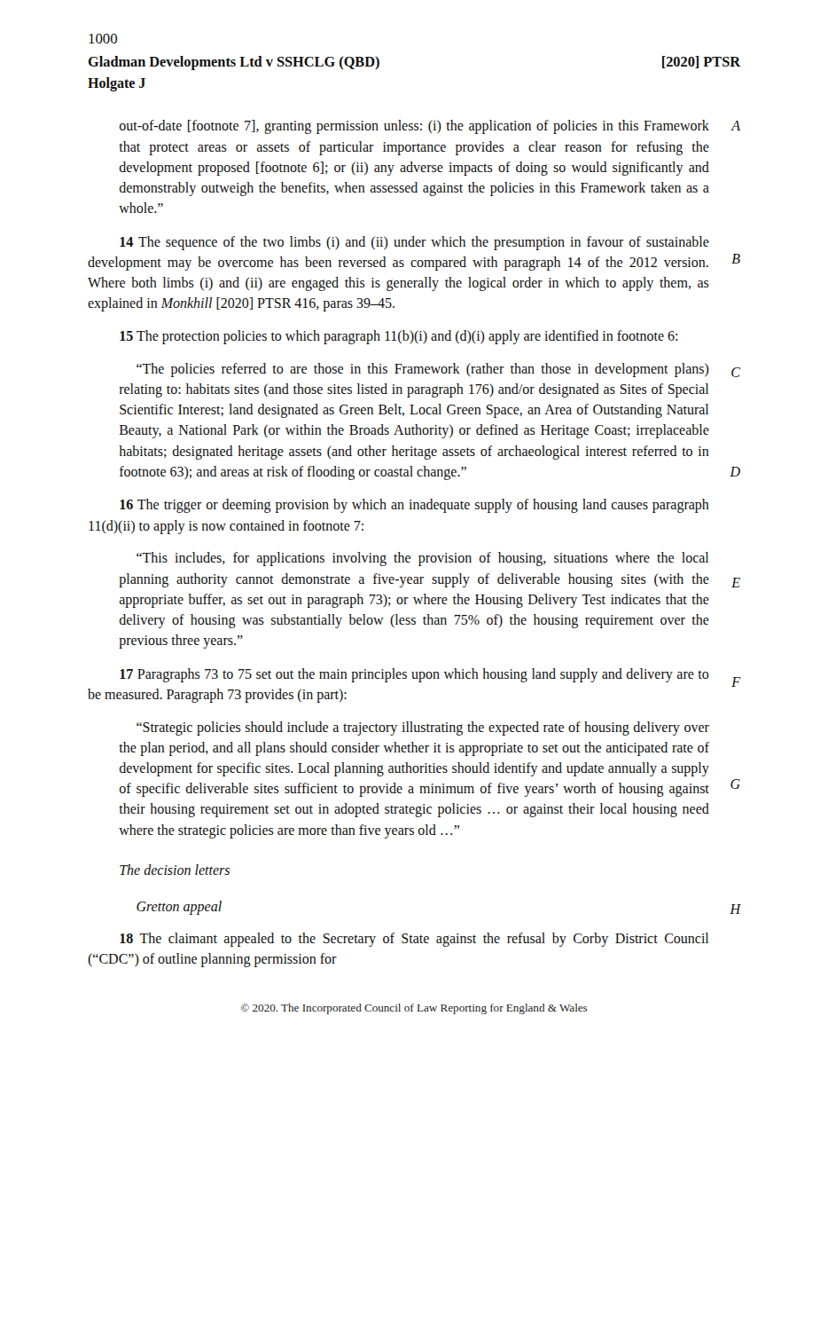1000
Gladman Developments Ltd v SSHCLG (QBD)
[2020] PTSR
Holgate J
A
out-of-date [footnote 7], granting permission unless: (i) the application of policies in this Framework that protect areas or assets of particular importance provides a clear reason for refusing the development proposed [footnote 6]; or (ii) any adverse impacts of doing so would significantly and demonstrably outweigh the benefits, when assessed against the policies in this Framework taken as a whole.”
B
14 The sequence of the two limbs (i) and (ii) under which the presumption in favour of sustainable development may be overcome has been reversed as compared with paragraph 14 of the 2012 version. Where both limbs (i) and (ii) are engaged this is generally the logical order in which to apply them, as explained in Monkhill [2020] PTSR 416, paras 39–45.
15 The protection policies to which paragraph 11(b)(i) and (d)(i) apply are identified in footnote 6:
C
“The policies referred to are those in this Framework (rather than those in development plans) relating to: habitats sites (and those sites listed in paragraph 176) and/or designated as Sites of Special Scientific Interest; land designated as Green Belt, Local Green Space, an Area of Outstanding Natural Beauty, a National Park (or within the Broads Authority) or defined as Heritage Coast; irreplaceable habitats; designated heritage assets (and other heritage assets of archaeological interest referred to in footnote 63); and areas at risk of flooding or coastal change.”
D
16 The trigger or deeming provision by which an inadequate supply of housing land causes paragraph 11(d)(ii) to apply is now contained in footnote 7:
E
“This includes, for applications involving the provision of housing, situations where the local planning authority cannot demonstrate a five-year supply of deliverable housing sites (with the appropriate buffer, as set out in paragraph 73); or where the Housing Delivery Test indicates that the delivery of housing was substantially below (less than 75% of) the housing requirement over the previous three years.”
F
17 Paragraphs 73 to 75 set out the main principles upon which housing land supply and delivery are to be measured. Paragraph 73 provides (in part):
“Strategic policies should include a trajectory illustrating the expected rate of housing delivery over the plan period, and all plans should consider whether it is appropriate to set out the anticipated rate of development for specific sites. Local planning authorities should identify and update annually a supply of specific deliverable sites sufficient to provide a minimum of five years’ worth of housing against their housing requirement set out in adopted strategic policies … or against their local housing need where the strategic policies are more than five years old …”
G
The decision letters
H
Gretton appeal
18 The claimant appealed to the Secretary of State against the refusal by Corby District Council (“CDC”) of outline planning permission for
© 2020. The Incorporated Council of Law Reporting for England & Wales